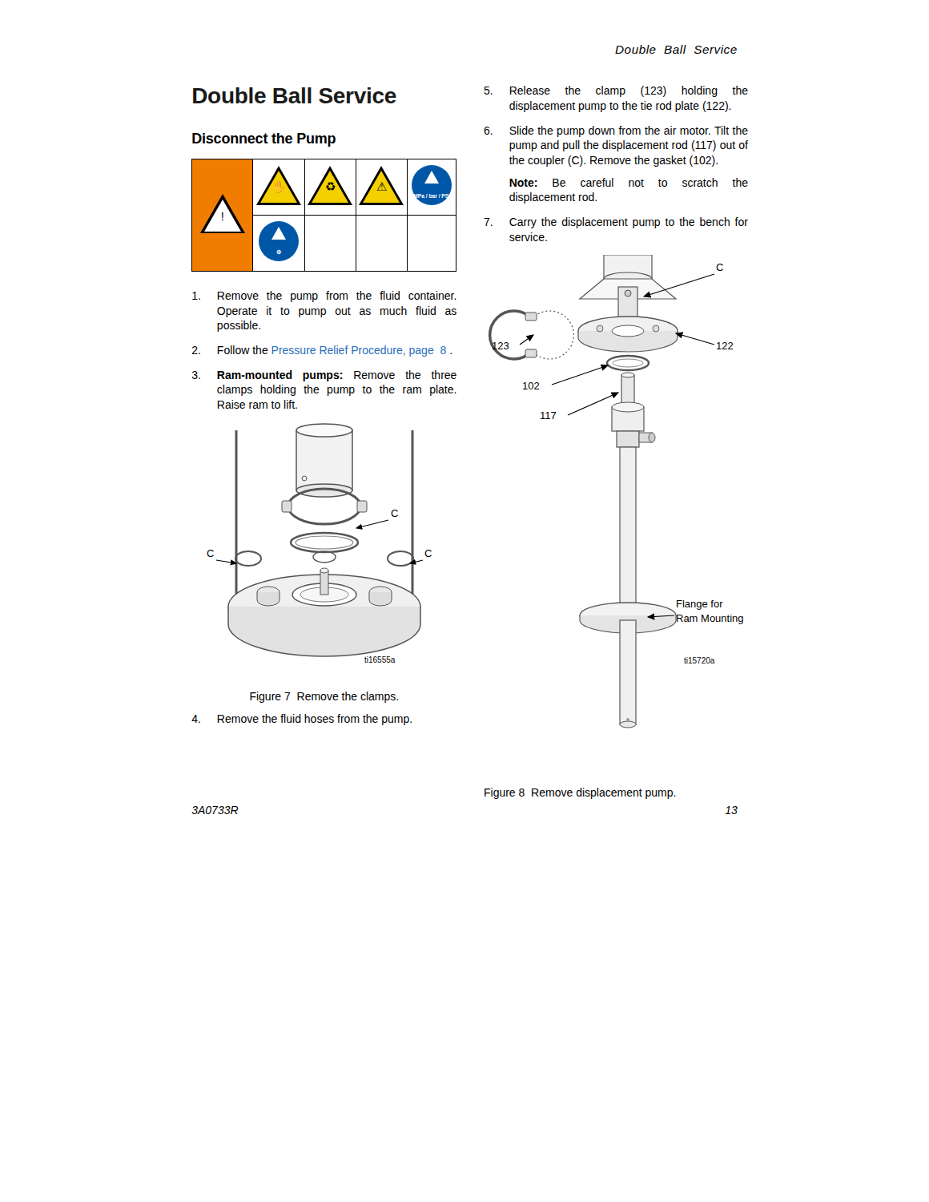Double Ball Service
Double Ball Service
Disconnect the Pump
| ! | ✋ | ♻ | ⚠ | MPa / bar / PSI |
| ⚙ | | | |
Remove the pump from the fluid container. Operate it to pump out as much fluid as possible.
Follow the Pressure Relief Procedure, page 8 .
Ram-mounted pumps: Remove the three clamps holding the pump to the ram plate. Raise ram to lift.
C C C ti16555a
Figure 7 Remove the clamps.
Remove the fluid hoses from the pump.
Release the clamp (123) holding the displacement pump to the tie rod plate (122).
Slide the pump down from the air motor. Tilt the pump and pull the displacement rod (117) out of the coupler (C). Remove the gasket (102).
Note: Be careful not to scratch the displacement rod.
Carry the displacement pump to the bench for service.
C 123 122 102 117 Flange for Ram Mounting ti15720a
Figure 8 Remove displacement pump.
3A0733R 13